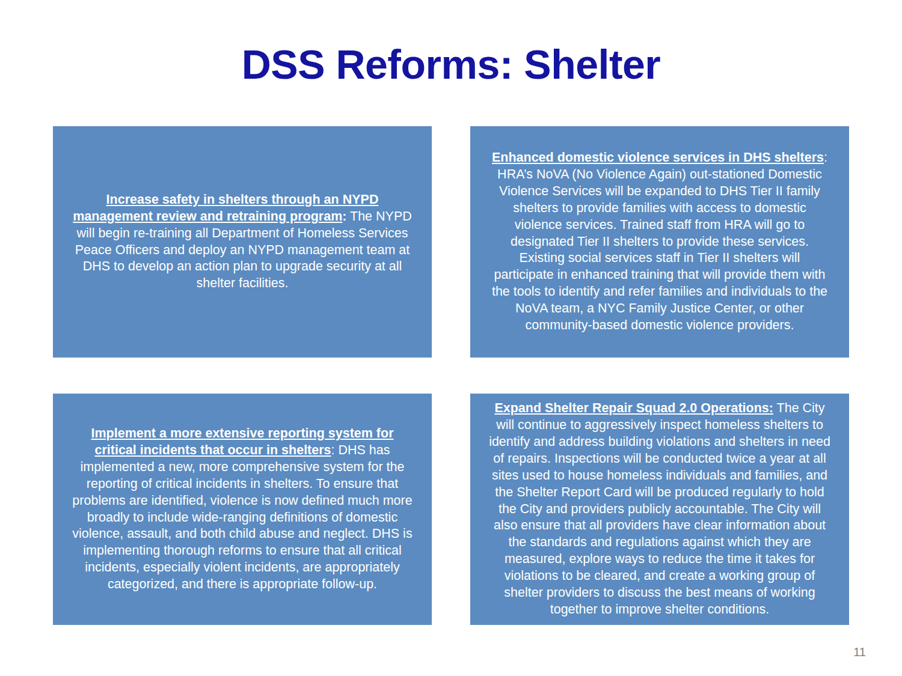DSS Reforms: Shelter
Increase safety in shelters through an NYPD management review and retraining program: The NYPD will begin re-training all Department of Homeless Services Peace Officers and deploy an NYPD management team at DHS to develop an action plan to upgrade security at all shelter facilities.
Enhanced domestic violence services in DHS shelters: HRA’s NoVA (No Violence Again) out-stationed Domestic Violence Services will be expanded to DHS Tier II family shelters to provide families with access to domestic violence services. Trained staff from HRA will go to designated Tier II shelters to provide these services. Existing social services staff in Tier II shelters will participate in enhanced training that will provide them with the tools to identify and refer families and individuals to the NoVA team, a NYC Family Justice Center, or other community-based domestic violence providers.
Implement a more extensive reporting system for critical incidents that occur in shelters: DHS has implemented a new, more comprehensive system for the reporting of critical incidents in shelters. To ensure that problems are identified, violence is now defined much more broadly to include wide-ranging definitions of domestic violence, assault, and both child abuse and neglect. DHS is implementing thorough reforms to ensure that all critical incidents, especially violent incidents, are appropriately categorized, and there is appropriate follow-up.
Expand Shelter Repair Squad 2.0 Operations: The City will continue to aggressively inspect homeless shelters to identify and address building violations and shelters in need of repairs. Inspections will be conducted twice a year at all sites used to house homeless individuals and families, and the Shelter Report Card will be produced regularly to hold the City and providers publicly accountable. The City will also ensure that all providers have clear information about the standards and regulations against which they are measured, explore ways to reduce the time it takes for violations to be cleared, and create a working group of shelter providers to discuss the best means of working together to improve shelter conditions.
11